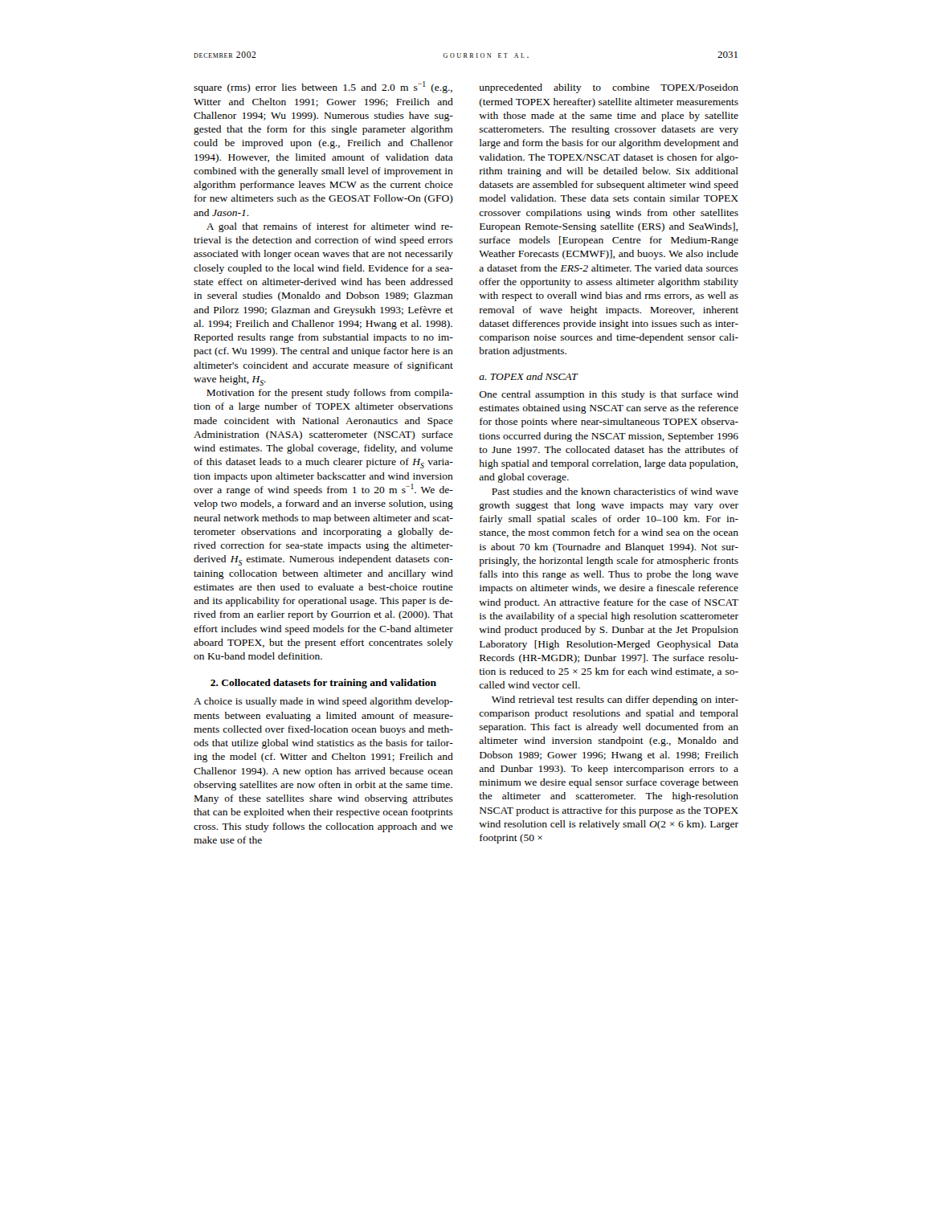December 2002
Gourrion et al.
2031
square (rms) error lies between 1.5 and 2.0 m s−1 (e.g., Witter and Chelton 1991; Gower 1996; Freilich and Challenor 1994; Wu 1999). Numerous studies have suggested that the form for this single parameter algorithm could be improved upon (e.g., Freilich and Challenor 1994). However, the limited amount of validation data combined with the generally small level of improvement in algorithm performance leaves MCW as the current choice for new altimeters such as the GEOSAT Follow-On (GFO) and Jason-1.
A goal that remains of interest for altimeter wind retrieval is the detection and correction of wind speed errors associated with longer ocean waves that are not necessarily closely coupled to the local wind field. Evidence for a sea-state effect on altimeter-derived wind has been addressed in several studies (Monaldo and Dobson 1989; Glazman and Pilorz 1990; Glazman and Greysukh 1993; Lefèvre et al. 1994; Freilich and Challenor 1994; Hwang et al. 1998). Reported results range from substantial impacts to no impact (cf. Wu 1999). The central and unique factor here is an altimeter's coincident and accurate measure of significant wave height, HS.
Motivation for the present study follows from compilation of a large number of TOPEX altimeter observations made coincident with National Aeronautics and Space Administration (NASA) scatterometer (NSCAT) surface wind estimates. The global coverage, fidelity, and volume of this dataset leads to a much clearer picture of HS variation impacts upon altimeter backscatter and wind inversion over a range of wind speeds from 1 to 20 m s−1. We develop two models, a forward and an inverse solution, using neural network methods to map between altimeter and scatterometer observations and incorporating a globally derived correction for sea-state impacts using the altimeter-derived HS estimate. Numerous independent datasets containing collocation between altimeter and ancillary wind estimates are then used to evaluate a best-choice routine and its applicability for operational usage. This paper is derived from an earlier report by Gourrion et al. (2000). That effort includes wind speed models for the C-band altimeter aboard TOPEX, but the present effort concentrates solely on Ku-band model definition.
2. Collocated datasets for training and validation
A choice is usually made in wind speed algorithm developments between evaluating a limited amount of measurements collected over fixed-location ocean buoys and methods that utilize global wind statistics as the basis for tailoring the model (cf. Witter and Chelton 1991; Freilich and Challenor 1994). A new option has arrived because ocean observing satellites are now often in orbit at the same time. Many of these satellites share wind observing attributes that can be exploited when their respective ocean footprints cross. This study follows the collocation approach and we make use of the
unprecedented ability to combine TOPEX/Poseidon (termed TOPEX hereafter) satellite altimeter measurements with those made at the same time and place by satellite scatterometers. The resulting crossover datasets are very large and form the basis for our algorithm development and validation. The TOPEX/NSCAT dataset is chosen for algorithm training and will be detailed below. Six additional datasets are assembled for subsequent altimeter wind speed model validation. These data sets contain similar TOPEX crossover compilations using winds from other satellites European Remote-Sensing satellite (ERS) and SeaWinds], surface models [European Centre for Medium-Range Weather Forecasts (ECMWF)], and buoys. We also include a dataset from the ERS-2 altimeter. The varied data sources offer the opportunity to assess altimeter algorithm stability with respect to overall wind bias and rms errors, as well as removal of wave height impacts. Moreover, inherent dataset differences provide insight into issues such as intercomparison noise sources and time-dependent sensor calibration adjustments.
a. TOPEX and NSCAT
One central assumption in this study is that surface wind estimates obtained using NSCAT can serve as the reference for those points where near-simultaneous TOPEX observations occurred during the NSCAT mission, September 1996 to June 1997. The collocated dataset has the attributes of high spatial and temporal correlation, large data population, and global coverage.
Past studies and the known characteristics of wind wave growth suggest that long wave impacts may vary over fairly small spatial scales of order 10–100 km. For instance, the most common fetch for a wind sea on the ocean is about 70 km (Tournadre and Blanquet 1994). Not surprisingly, the horizontal length scale for atmospheric fronts falls into this range as well. Thus to probe the long wave impacts on altimeter winds, we desire a finescale reference wind product. An attractive feature for the case of NSCAT is the availability of a special high resolution scatterometer wind product produced by S. Dunbar at the Jet Propulsion Laboratory [High Resolution-Merged Geophysical Data Records (HR-MGDR); Dunbar 1997]. The surface resolution is reduced to 25 × 25 km for each wind estimate, a so-called wind vector cell.
Wind retrieval test results can differ depending on intercomparison product resolutions and spatial and temporal separation. This fact is already well documented from an altimeter wind inversion standpoint (e.g., Monaldo and Dobson 1989; Gower 1996; Hwang et al. 1998; Freilich and Dunbar 1993). To keep intercomparison errors to a minimum we desire equal sensor surface coverage between the altimeter and scatterometer. The high-resolution NSCAT product is attractive for this purpose as the TOPEX wind resolution cell is relatively small O(2 × 6 km). Larger footprint (50 ×